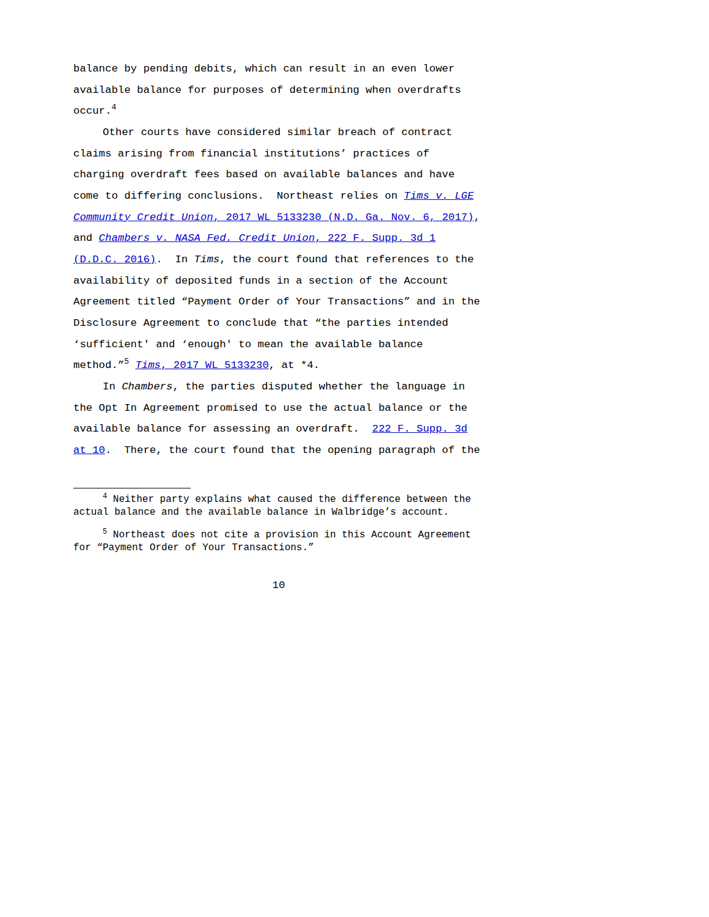balance by pending debits, which can result in an even lower available balance for purposes of determining when overdrafts occur.4
Other courts have considered similar breach of contract claims arising from financial institutions’ practices of charging overdraft fees based on available balances and have come to differing conclusions. Northeast relies on Tims v. LGE Community Credit Union, 2017 WL 5133230 (N.D. Ga. Nov. 6, 2017), and Chambers v. NASA Fed. Credit Union, 222 F. Supp. 3d 1 (D.D.C. 2016). In Tims, the court found that references to the availability of deposited funds in a section of the Account Agreement titled “Payment Order of Your Transactions” and in the Disclosure Agreement to conclude that “the parties intended ‘sufficient' and ‘enough' to mean the available balance method.”5 Tims, 2017 WL 5133230, at *4.
In Chambers, the parties disputed whether the language in the Opt In Agreement promised to use the actual balance or the available balance for assessing an overdraft. 222 F. Supp. 3d at 10. There, the court found that the opening paragraph of the
4 Neither party explains what caused the difference between the actual balance and the available balance in Walbridge’s account.
5 Northeast does not cite a provision in this Account Agreement for “Payment Order of Your Transactions.”
10